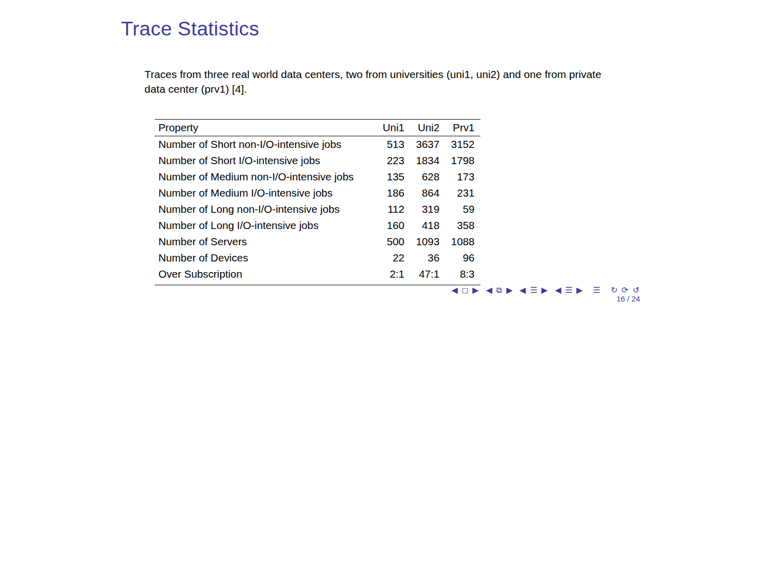Trace Statistics
Traces from three real world data centers, two from universities (uni1, uni2) and one from private data center (prv1) [4].
| Property | Uni1 | Uni2 | Prv1 |
| --- | --- | --- | --- |
| Number of Short non-I/O-intensive jobs | 513 | 3637 | 3152 |
| Number of Short I/O-intensive jobs | 223 | 1834 | 1798 |
| Number of Medium non-I/O-intensive jobs | 135 | 628 | 173 |
| Number of Medium I/O-intensive jobs | 186 | 864 | 231 |
| Number of Long non-I/O-intensive jobs | 112 | 319 | 59 |
| Number of Long I/O-intensive jobs | 160 | 418 | 358 |
| Number of Servers | 500 | 1093 | 1088 |
| Number of Devices | 22 | 36 | 96 |
| Over Subscription | 2:1 | 47:1 | 8:3 |
◀ ◻ ▶ ◀ ⧉ ▶ ◀ ☰ ▶ ◀ ☰ ▶ ☰ ↻ ⟳ ↺
16 / 24